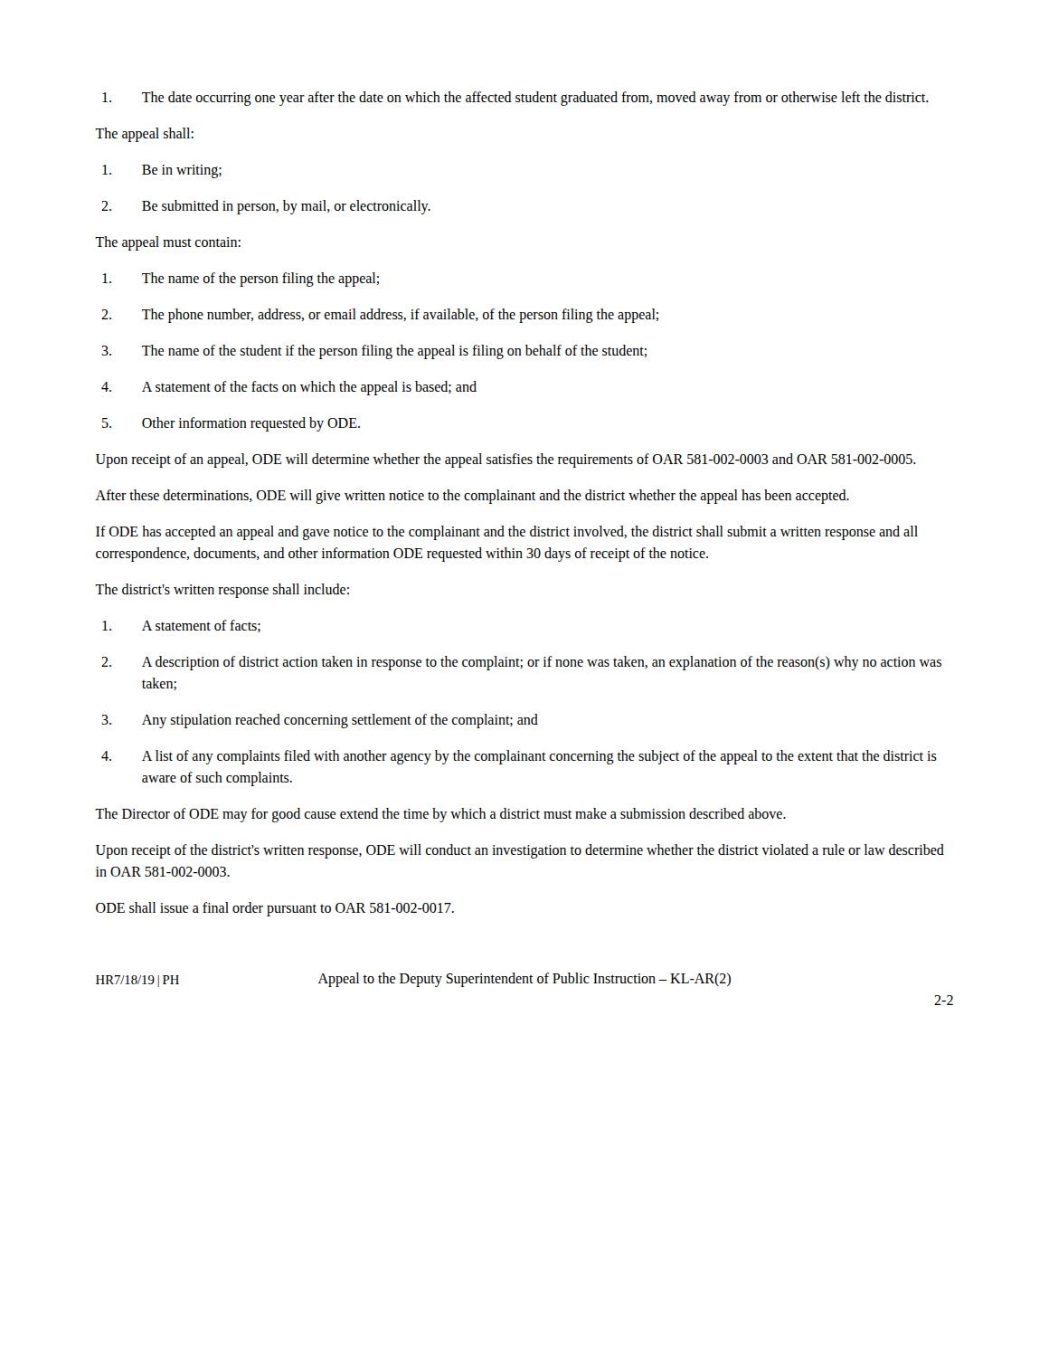The date occurring one year after the date on which the affected student graduated from, moved away from or otherwise left the district.
The appeal shall:
Be in writing;
Be submitted in person, by mail, or electronically.
The appeal must contain:
The name of the person filing the appeal;
The phone number, address, or email address, if available, of the person filing the appeal;
The name of the student if the person filing the appeal is filing on behalf of the student;
A statement of the facts on which the appeal is based; and
Other information requested by ODE.
Upon receipt of an appeal, ODE will determine whether the appeal satisfies the requirements of OAR 581-002-0003 and OAR 581-002-0005.
After these determinations, ODE will give written notice to the complainant and the district whether the appeal has been accepted.
If ODE has accepted an appeal and gave notice to the complainant and the district involved, the district shall submit a written response and all correspondence, documents, and other information ODE requested within 30 days of receipt of the notice.
The district's written response shall include:
A statement of facts;
A description of district action taken in response to the complaint; or if none was taken, an explanation of the reason(s) why no action was taken;
Any stipulation reached concerning settlement of the complaint; and
A list of any complaints filed with another agency by the complainant concerning the subject of the appeal to the extent that the district is aware of such complaints.
The Director of ODE may for good cause extend the time by which a district must make a submission described above.
Upon receipt of the district's written response, ODE will conduct an investigation to determine whether the district violated a rule or law described in OAR 581-002-0003.
ODE shall issue a final order pursuant to OAR 581-002-0017.
HR7/18/19 | PH
Appeal to the Deputy Superintendent of Public Instruction – KL-AR(2)
2-2